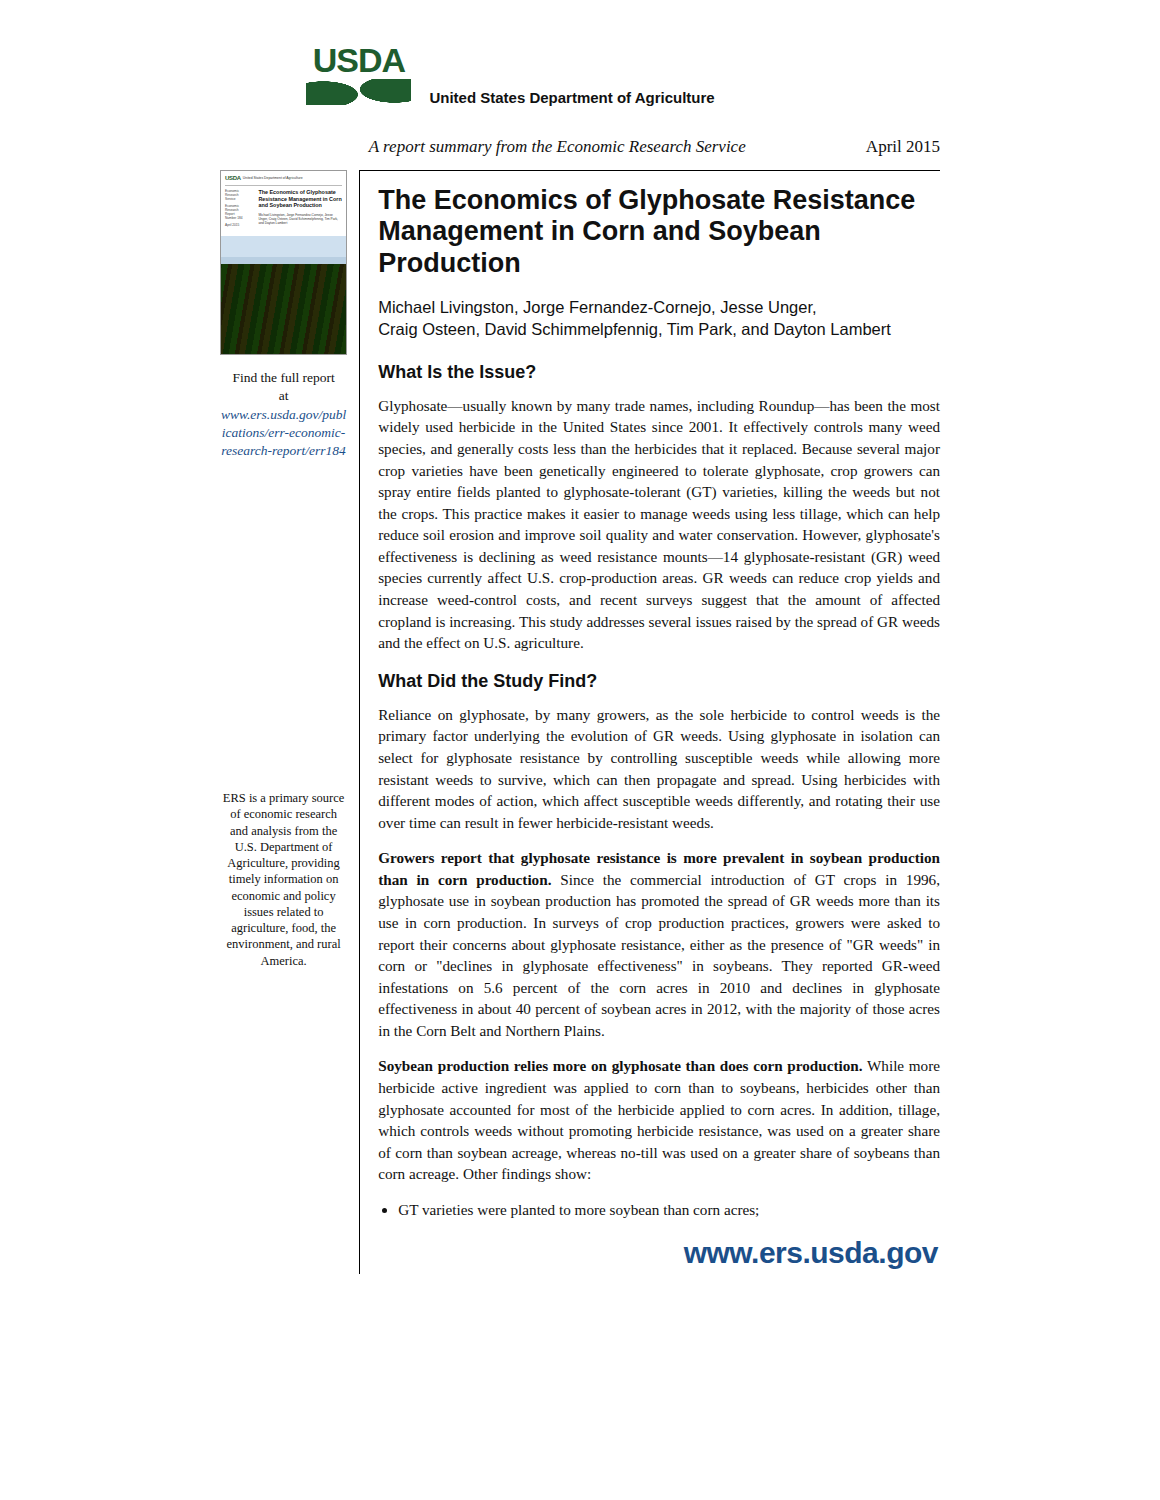USDA
United States Department of Agriculture
A report summary from the Economic Research Service
April 2015
USDA United States Department of Agriculture
Economic
Research
Service
Economic
Research
Report
Number 184
April 2015
The Economics of Glyphosate Resistance Management in Corn and Soybean Production
Michael Livingston, Jorge Fernandez-Cornejo, Jesse Unger, Craig Osteen, David Schimmelpfennig, Tim Park, and Dayton Lambert
Find the full report
at www.ers.usda.gov/publications/err-economic-research-report/err184
ERS is a primary source of economic research and analysis from the U.S. Department of Agriculture, providing timely information on economic and policy issues related to agriculture, food, the environment, and rural America.
The Economics of Glyphosate Resistance Management in Corn and Soybean Production
Michael Livingston, Jorge Fernandez-Cornejo, Jesse Unger,
Craig Osteen, David Schimmelpfennig, Tim Park, and Dayton Lambert
What Is the Issue?
Glyphosate—usually known by many trade names, including Roundup—has been the most widely used herbicide in the United States since 2001. It effectively controls many weed species, and generally costs less than the herbicides that it replaced. Because several major crop varieties have been genetically engineered to tolerate glyphosate, crop growers can spray entire fields planted to glyphosate-tolerant (GT) varieties, killing the weeds but not the crops. This practice makes it easier to manage weeds using less tillage, which can help reduce soil erosion and improve soil quality and water conservation. However, glyphosate's effectiveness is declining as weed resistance mounts—14 glyphosate-resistant (GR) weed species currently affect U.S. crop-production areas. GR weeds can reduce crop yields and increase weed-control costs, and recent surveys suggest that the amount of affected cropland is increasing. This study addresses several issues raised by the spread of GR weeds and the effect on U.S. agriculture.
What Did the Study Find?
Reliance on glyphosate, by many growers, as the sole herbicide to control weeds is the primary factor underlying the evolution of GR weeds. Using glyphosate in isolation can select for glyphosate resistance by controlling susceptible weeds while allowing more resistant weeds to survive, which can then propagate and spread. Using herbicides with different modes of action, which affect susceptible weeds differently, and rotating their use over time can result in fewer herbicide-resistant weeds.
Growers report that glyphosate resistance is more prevalent in soybean production than in corn production. Since the commercial introduction of GT crops in 1996, glyphosate use in soybean production has promoted the spread of GR weeds more than its use in corn production. In surveys of crop production practices, growers were asked to report their concerns about glyphosate resistance, either as the presence of "GR weeds" in corn or "declines in glyphosate effectiveness" in soybeans. They reported GR-weed infestations on 5.6 percent of the corn acres in 2010 and declines in glyphosate effectiveness in about 40 percent of soybean acres in 2012, with the majority of those acres in the Corn Belt and Northern Plains.
Soybean production relies more on glyphosate than does corn production. While more herbicide active ingredient was applied to corn than to soybeans, herbicides other than glyphosate accounted for most of the herbicide applied to corn acres. In addition, tillage, which controls weeds without promoting herbicide resistance, was used on a greater share of corn than soybean acreage, whereas no-till was used on a greater share of soybeans than corn acreage. Other findings show:
GT varieties were planted to more soybean than corn acres;
www. ers. usda. gov